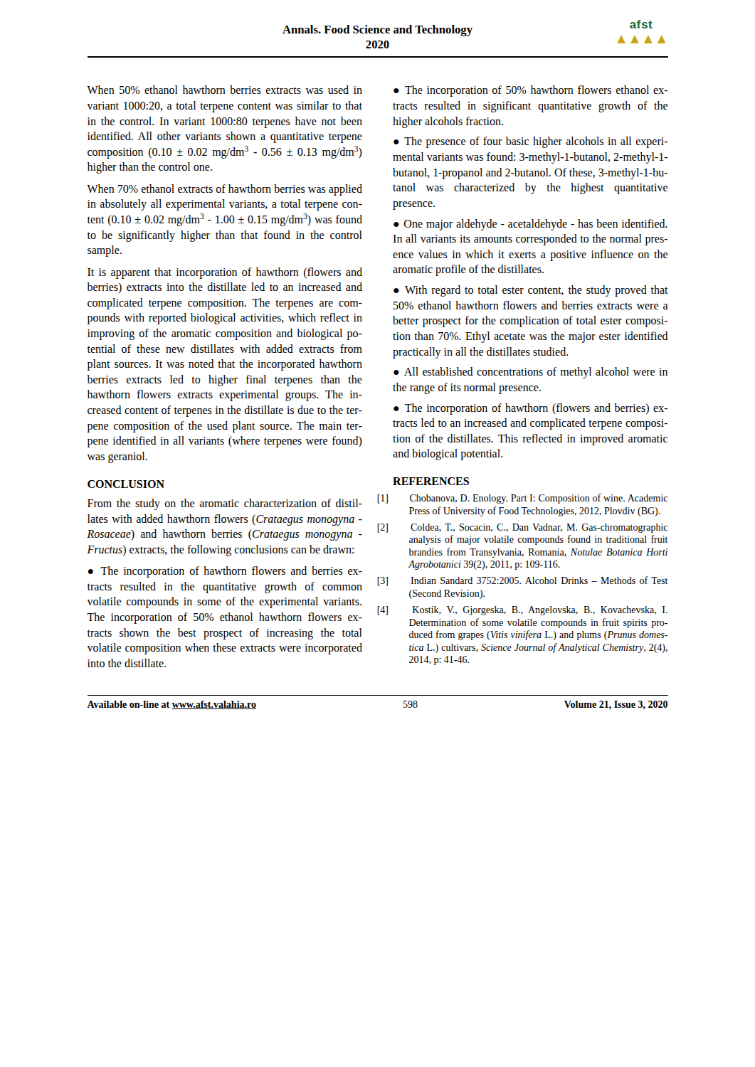afst
▲▲▲▲
Annals. Food Science and Technology
2020
When 50% ethanol hawthorn berries extracts was used in variant 1000:20, a total terpene content was similar to that in the control. In variant 1000:80 terpenes have not been identified. All other variants shown a quantitative terpene composition (0.10 ± 0.02 mg/dm3 - 0.56 ± 0.13 mg/dm3) higher than the control one.
When 70% ethanol extracts of hawthorn berries was applied in absolutely all experimental variants, a total terpene content (0.10 ± 0.02 mg/dm3 - 1.00 ± 0.15 mg/dm3) was found to be significantly higher than that found in the control sample.
It is apparent that incorporation of hawthorn (flowers and berries) extracts into the distillate led to an increased and complicated terpene composition. The terpenes are compounds with reported biological activities, which reflect in improving of the aromatic composition and biological potential of these new distillates with added extracts from plant sources. It was noted that the incorporated hawthorn berries extracts led to higher final terpenes than the hawthorn flowers extracts experimental groups. The increased content of terpenes in the distillate is due to the terpene composition of the used plant source. The main terpene identified in all variants (where terpenes were found) was geraniol.
Conclusion
From the study on the aromatic characterization of distillates with added hawthorn flowers (Crataegus monogyna - Rosaceae) and hawthorn berries (Crataegus monogyna - Fructus) extracts, the following conclusions can be drawn:
● The incorporation of hawthorn flowers and berries extracts resulted in the quantitative growth of common volatile compounds in some of the experimental variants. The incorporation of 50% ethanol hawthorn flowers extracts shown the best prospect of increasing the total volatile composition when these extracts were incorporated into the distillate.
● The incorporation of 50% hawthorn flowers ethanol extracts resulted in significant quantitative growth of the higher alcohols fraction.
● The presence of four basic higher alcohols in all experimental variants was found: 3-methyl-1-butanol, 2-methyl-1-butanol, 1-propanol and 2-butanol. Of these, 3-methyl-1-butanol was characterized by the highest quantitative presence.
● One major aldehyde - acetaldehyde - has been identified. In all variants its amounts corresponded to the normal presence values in which it exerts a positive influence on the aromatic profile of the distillates.
● With regard to total ester content, the study proved that 50% ethanol hawthorn flowers and berries extracts were a better prospect for the complication of total ester composition than 70%. Ethyl acetate was the major ester identified practically in all the distillates studied.
● All established concentrations of methyl alcohol were in the range of its normal presence.
● The incorporation of hawthorn (flowers and berries) extracts led to an increased and complicated terpene composition of the distillates. This reflected in improved aromatic and biological potential.
References
[1] Chobanova, D. Enology. Part I: Composition of wine. Academic Press of University of Food Technologies, 2012, Plovdiv (BG).
[2] Coldea, T., Socacin, C., Dan Vadnar, M. Gas-chromatographic analysis of major volatile compounds found in traditional fruit brandies from Transylvania, Romania, Notulae Botanica Horti Agrobotanici 39(2), 2011, p: 109-116.
[3] Indian Sandard 3752:2005. Alcohol Drinks – Methods of Test (Second Revision).
[4] Kostik, V., Gjorgeska, B., Angelovska, B., Kovachevska, I. Determination of some volatile compounds in fruit spirits produced from grapes (Vitis vinifera L.) and plums (Prunus domestica L.) cultivars, Science Journal of Analytical Chemistry, 2(4), 2014, p: 41-46.
Available on-line at www.afst.valahia.ro
598
Volume 21, Issue 3, 2020